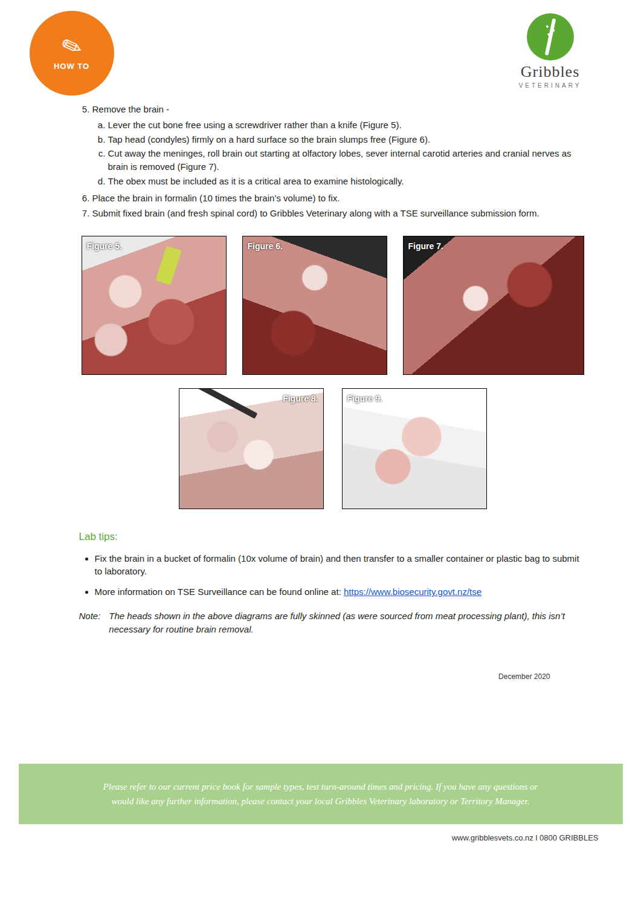✎
HOW TO
Gribbles
VETERINARY
Remove the brain -
Lever the cut bone free using a screwdriver rather than a knife (Figure 5).
Tap head (condyles) firmly on a hard surface so the brain slumps free (Figure 6).
Cut away the meninges, roll brain out starting at olfactory lobes, sever internal carotid arteries and cranial nerves as brain is removed (Figure 7).
The obex must be included as it is a critical area to examine histologically.
Place the brain in formalin (10 times the brain’s volume) to fix.
Submit fixed brain (and fresh spinal cord) to Gribbles Veterinary along with a TSE surveillance submission form.
Figure 5.
Figure 6.
Figure 7.
Figure 8.
Figure 9.
Lab tips:
Fix the brain in a bucket of formalin (10x volume of brain) and then transfer to a smaller container or plastic bag to submit to laboratory.
More information on TSE Surveillance can be found online at: https://www.biosecurity.govt.nz/tse
Note: The heads shown in the above diagrams are fully skinned (as were sourced from meat processing plant), this isn’t necessary for routine brain removal.
December 2020
Please refer to our current price book for sample types, test turn-around times and pricing. If you have any questions or would like any further information, please contact your local Gribbles Veterinary laboratory or Territory Manager.
www.gribblesvets.co.nz l 0800 GRIBBLES